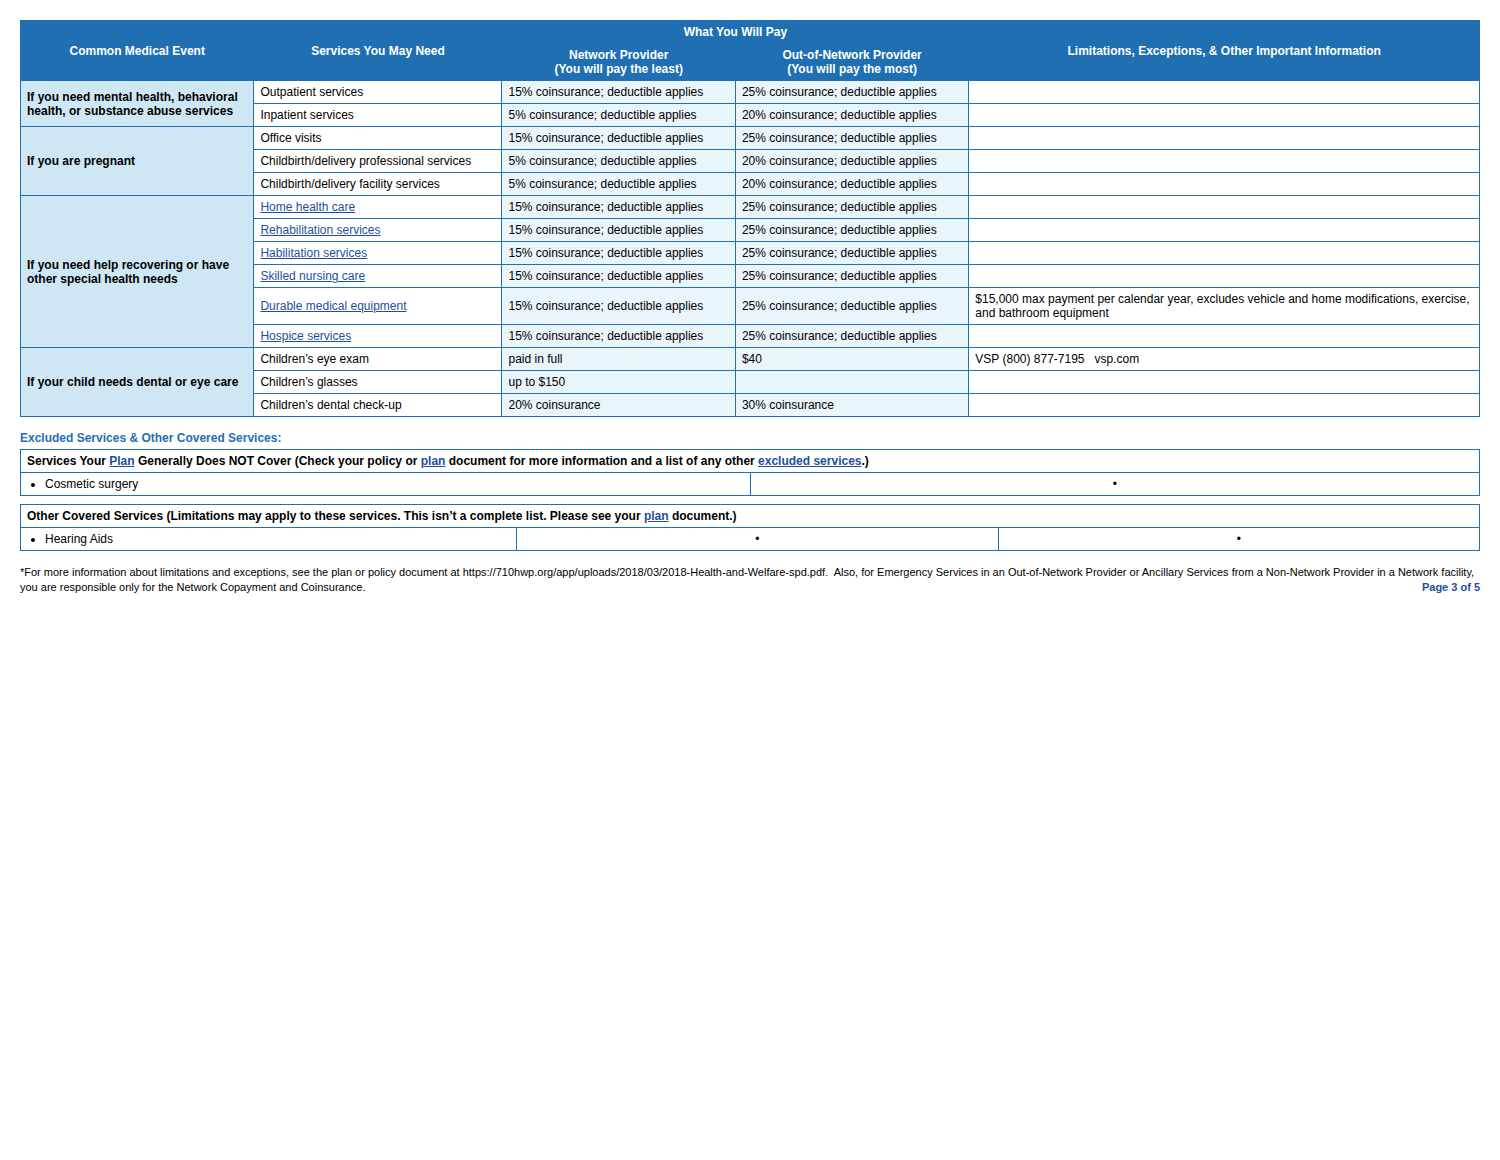| Common Medical Event | Services You May Need | What You Will Pay | Limitations, Exceptions, & Other Important Information |
| --- | --- | --- | --- |
| Network Provider (You will pay the least) | Out-of-Network Provider (You will pay the most) |
| If you need mental health, behavioral health, or substance abuse services | Outpatient services | 15% coinsurance; deductible applies | 25% coinsurance; deductible applies | |
| Inpatient services | 5% coinsurance; deductible applies | 20% coinsurance; deductible applies | |
| If you are pregnant | Office visits | 15% coinsurance; deductible applies | 25% coinsurance; deductible applies | |
| Childbirth/delivery professional services | 5% coinsurance; deductible applies | 20% coinsurance; deductible applies | |
| Childbirth/delivery facility services | 5% coinsurance; deductible applies | 20% coinsurance; deductible applies | |
| If you need help recovering or have other special health needs | Home health care | 15% coinsurance; deductible applies | 25% coinsurance; deductible applies | |
| Rehabilitation services | 15% coinsurance; deductible applies | 25% coinsurance; deductible applies | |
| Habilitation services | 15% coinsurance; deductible applies | 25% coinsurance; deductible applies | |
| Skilled nursing care | 15% coinsurance; deductible applies | 25% coinsurance; deductible applies | |
| Durable medical equipment | 15% coinsurance; deductible applies | 25% coinsurance; deductible applies | $15,000 max payment per calendar year, excludes vehicle and home modifications, exercise, and bathroom equipment |
| Hospice services | 15% coinsurance; deductible applies | 25% coinsurance; deductible applies | |
| If your child needs dental or eye care | Children’s eye exam | paid in full | $40 | VSP (800) 877-7195 vsp.com |
| Children’s glasses | up to $150 | | |
| Children’s dental check-up | 20% coinsurance | 30% coinsurance | |
Excluded Services & Other Covered Services:
| Services Your Plan Generally Does NOT Cover (Check your policy or plan document for more information and a list of any other excluded services .) |
| --- |
| Cosmetic surgery | • |
| Other Covered Services (Limitations may apply to these services. This isn’t a complete list. Please see your plan document.) |
| --- |
| Hearing Aids | • | • |
*For more information about limitations and exceptions, see the plan or policy document at https://710hwp.org/app/uploads/2018/03/2018-Health-and-Welfare-spd.pdf. Also, for Emergency Services in an Out-of-Network Provider or Ancillary Services from a Non-Network Provider in a Network facility, you are responsible only for the Network Copayment and Coinsurance. Page 3 of 5